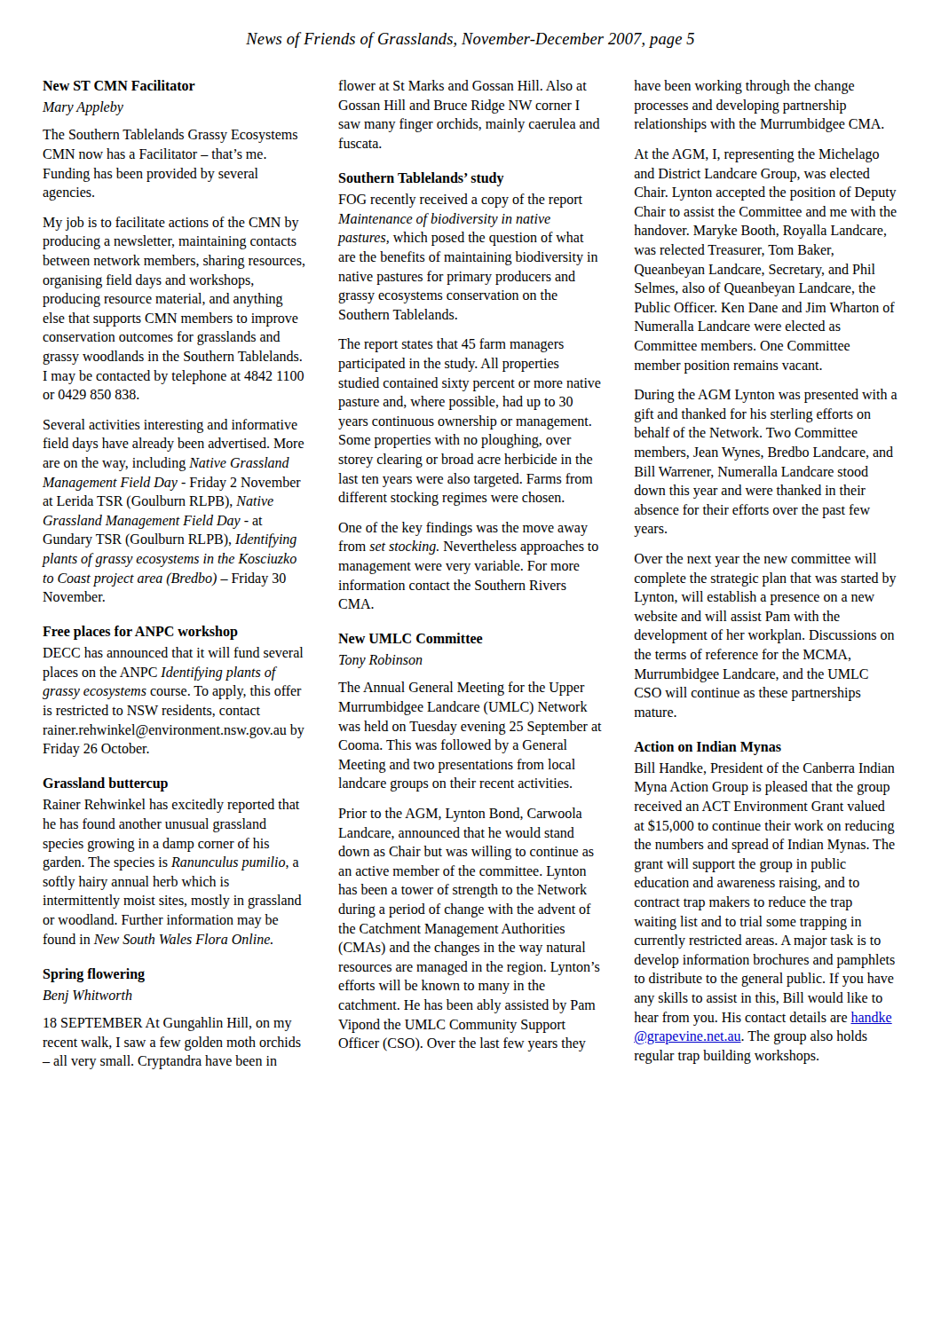News of Friends of Grasslands, November-December 2007, page 5
New ST CMN Facilitator
Mary Appleby
The Southern Tablelands Grassy Ecosystems CMN now has a Facilitator – that’s me. Funding has been provided by several agencies.
My job is to facilitate actions of the CMN by producing a newsletter, maintaining contacts between network members, sharing resources, organising field days and workshops, producing resource material, and anything else that supports CMN members to improve conservation outcomes for grasslands and grassy woodlands in the Southern Tablelands. I may be contacted by telephone at 4842 1100 or 0429 850 838.
Several activities interesting and informative field days have already been advertised. More are on the way, including Native Grassland Management Field Day - Friday 2 November at Lerida TSR (Goulburn RLPB), Native Grassland Management Field Day - at Gundary TSR (Goulburn RLPB), Identifying plants of grassy ecosystems in the Kosciuzko to Coast project area (Bredbo) – Friday 30 November.
Free places for ANPC workshop
DECC has announced that it will fund several places on the ANPC Identifying plants of grassy ecosystems course. To apply, this offer is restricted to NSW residents, contact rainer.rehwinkel@environment.nsw.gov.au by Friday 26 October.
Grassland buttercup
Rainer Rehwinkel has excitedly reported that he has found another unusual grassland species growing in a damp corner of his garden. The species is Ranunculus pumilio, a softly hairy annual herb which is intermittently moist sites, mostly in grassland or woodland. Further information may be found in New South Wales Flora Online.
Spring flowering
Benj Whitworth
18 SEPTEMBER At Gungahlin Hill, on my recent walk, I saw a few golden moth orchids – all very small. Cryptandra have been in flower at St Marks and Gossan Hill. Also at Gossan Hill and Bruce Ridge NW corner I saw many finger orchids, mainly caerulea and fuscata.
Southern Tablelands’ study
FOG recently received a copy of the report Maintenance of biodiversity in native pastures, which posed the question of what are the benefits of maintaining biodiversity in native pastures for primary producers and grassy ecosystems conservation on the Southern Tablelands.
The report states that 45 farm managers participated in the study. All properties studied contained sixty percent or more native pasture and, where possible, had up to 30 years continuous ownership or management. Some properties with no ploughing, over storey clearing or broad acre herbicide in the last ten years were also targeted. Farms from different stocking regimes were chosen.
One of the key findings was the move away from set stocking. Nevertheless approaches to management were very variable. For more information contact the Southern Rivers CMA.
New UMLC Committee
Tony Robinson
The Annual General Meeting for the Upper Murrumbidgee Landcare (UMLC) Network was held on Tuesday evening 25 September at Cooma. This was followed by a General Meeting and two presentations from local landcare groups on their recent activities.
Prior to the AGM, Lynton Bond, Carwoola Landcare, announced that he would stand down as Chair but was willing to continue as an active member of the committee. Lynton has been a tower of strength to the Network during a period of change with the advent of the Catchment Management Authorities (CMAs) and the changes in the way natural resources are managed in the region. Lynton’s efforts will be known to many in the catchment. He has been ably assisted by Pam Vipond the UMLC Community Support Officer (CSO). Over the last few years they have been working through the change processes and developing partnership relationships with the Murrumbidgee CMA.
At the AGM, I, representing the Michelago and District Landcare Group, was elected Chair. Lynton accepted the position of Deputy Chair to assist the Committee and me with the handover. Maryke Booth, Royalla Landcare, was relected Treasurer, Tom Baker, Queanbeyan Landcare, Secretary, and Phil Selmes, also of Queanbeyan Landcare, the Public Officer. Ken Dane and Jim Wharton of Numeralla Landcare were elected as Committee members. One Committee member position remains vacant.
During the AGM Lynton was presented with a gift and thanked for his sterling efforts on behalf of the Network. Two Committee members, Jean Wynes, Bredbo Landcare, and Bill Warrener, Numeralla Landcare stood down this year and were thanked in their absence for their efforts over the past few years.
Over the next year the new committee will complete the strategic plan that was started by Lynton, will establish a presence on a new website and will assist Pam with the development of her workplan. Discussions on the terms of reference for the MCMA, Murrumbidgee Landcare, and the UMLC CSO will continue as these partnerships mature.
Action on Indian Mynas
Bill Handke, President of the Canberra Indian Myna Action Group is pleased that the group received an ACT Environment Grant valued at $15,000 to continue their work on reducing the numbers and spread of Indian Mynas. The grant will support the group in public education and awareness raising, and to contract trap makers to reduce the trap waiting list and to trial some trapping in currently restricted areas. A major task is to develop information brochures and pamphlets to distribute to the general public. If you have any skills to assist in this, Bill would like to hear from you. His contact details are handke@grapevine.net.au. The group also holds regular trap building workshops.